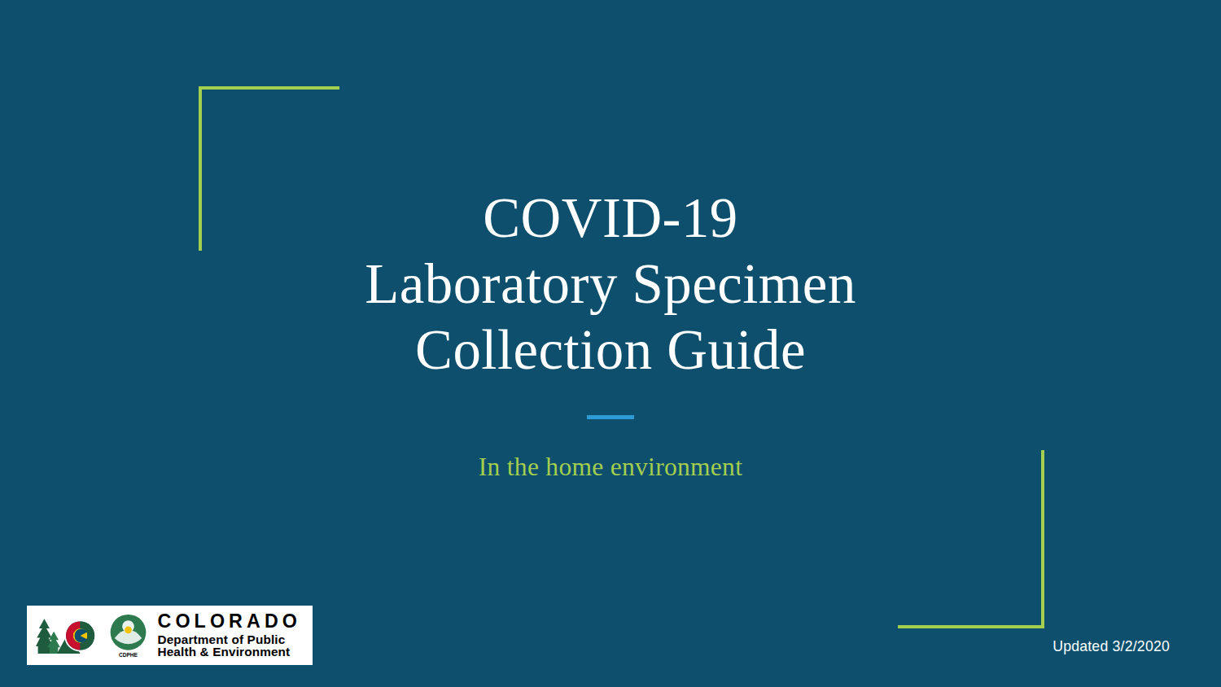COVID-19
Laboratory Specimen
Collection Guide
In the home environment
C
CDPHE
COLORADO
Department of Public Health & Environment
Updated 3/2/2020